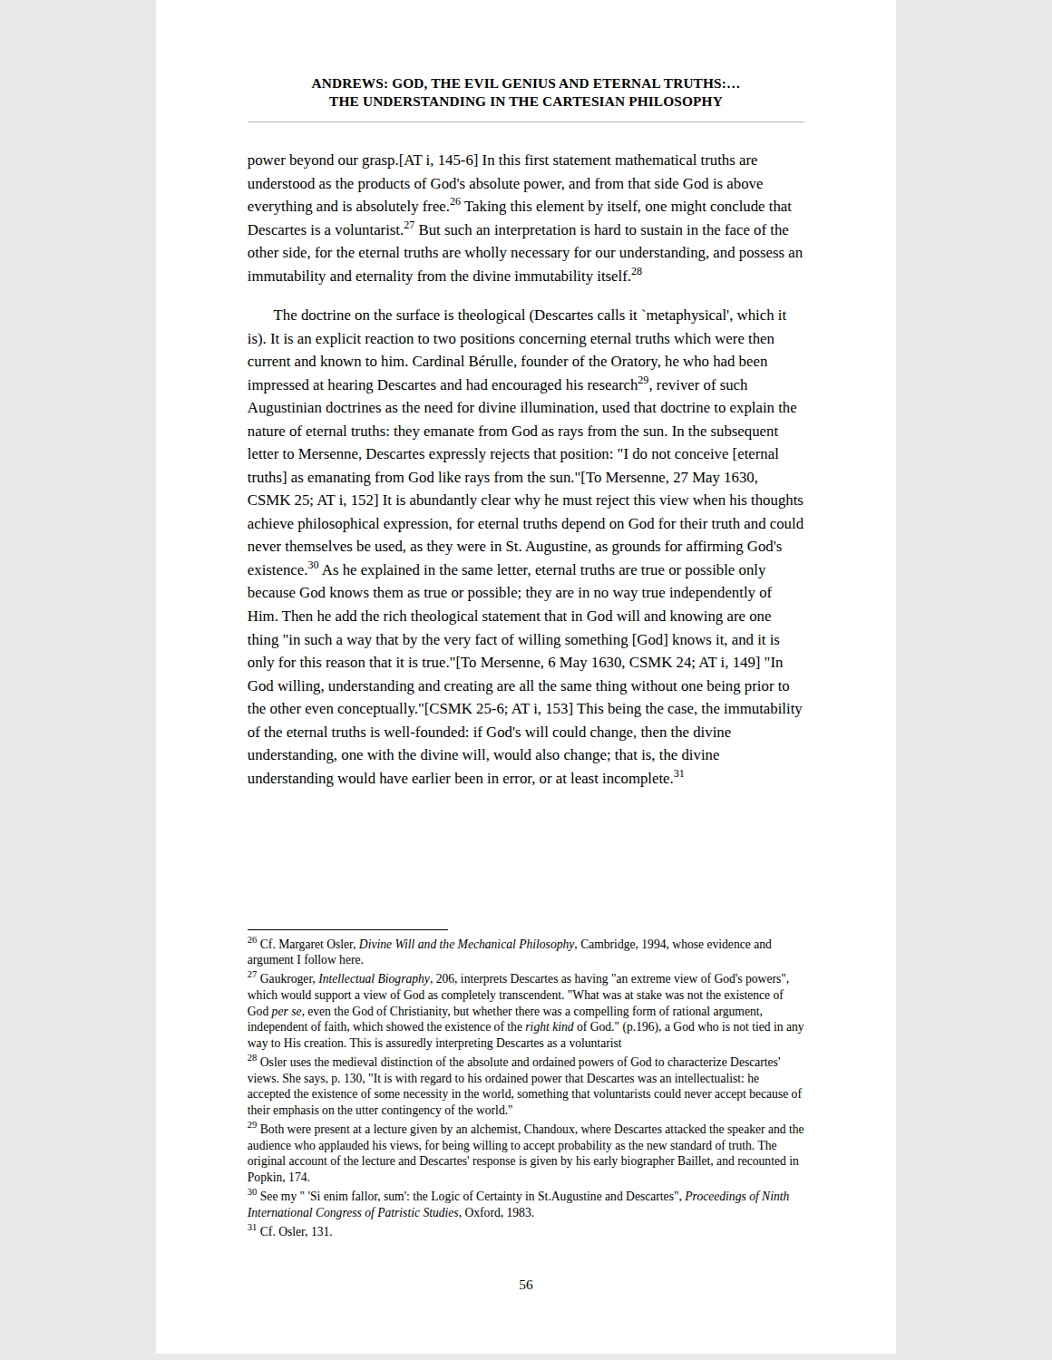ANDREWS: GOD, THE EVIL GENIUS AND ETERNAL TRUTHS:… THE UNDERSTANDING IN THE CARTESIAN PHILOSOPHY
power beyond our grasp.[AT i, 145-6] In this first statement mathematical truths are understood as the products of God's absolute power, and from that side God is above everything and is absolutely free.26 Taking this element by itself, one might conclude that Descartes is a voluntarist.27 But such an interpretation is hard to sustain in the face of the other side, for the eternal truths are wholly necessary for our understanding, and possess an immutability and eternality from the divine immutability itself.28
The doctrine on the surface is theological (Descartes calls it `metaphysical', which it is). It is an explicit reaction to two positions concerning eternal truths which were then current and known to him. Cardinal Bérulle, founder of the Oratory, he who had been impressed at hearing Descartes and had encouraged his research29, reviver of such Augustinian doctrines as the need for divine illumination, used that doctrine to explain the nature of eternal truths: they emanate from God as rays from the sun. In the subsequent letter to Mersenne, Descartes expressly rejects that position: "I do not conceive [eternal truths] as emanating from God like rays from the sun."[To Mersenne, 27 May 1630, CSMK 25; AT i, 152] It is abundantly clear why he must reject this view when his thoughts achieve philosophical expression, for eternal truths depend on God for their truth and could never themselves be used, as they were in St. Augustine, as grounds for affirming God's existence.30 As he explained in the same letter, eternal truths are true or possible only because God knows them as true or possible; they are in no way true independently of Him. Then he add the rich theological statement that in God will and knowing are one thing "in such a way that by the very fact of willing something [God] knows it, and it is only for this reason that it is true."[To Mersenne, 6 May 1630, CSMK 24; AT i, 149] "In God willing, understanding and creating are all the same thing without one being prior to the other even conceptually."[CSMK 25-6; AT i, 153] This being the case, the immutability of the eternal truths is well-founded: if God's will could change, then the divine understanding, one with the divine will, would also change; that is, the divine understanding would have earlier been in error, or at least incomplete.31
26 Cf. Margaret Osler, Divine Will and the Mechanical Philosophy, Cambridge, 1994, whose evidence and argument I follow here.
27 Gaukroger, Intellectual Biography, 206, interprets Descartes as having "an extreme view of God's powers", which would support a view of God as completely transcendent. "What was at stake was not the existence of God per se, even the God of Christianity, but whether there was a compelling form of rational argument, independent of faith, which showed the existence of the right kind of God." (p.196), a God who is not tied in any way to His creation. This is assuredly interpreting Descartes as a voluntarist
28 Osler uses the medieval distinction of the absolute and ordained powers of God to characterize Descartes' views. She says, p. 130, "It is with regard to his ordained power that Descartes was an intellectualist: he accepted the existence of some necessity in the world, something that voluntarists could never accept because of their emphasis on the utter contingency of the world."
29 Both were present at a lecture given by an alchemist, Chandoux, where Descartes attacked the speaker and the audience who applauded his views, for being willing to accept probability as the new standard of truth. The original account of the lecture and Descartes' response is given by his early biographer Baillet, and recounted in Popkin, 174.
30 See my " 'Si enim fallor, sum': the Logic of Certainty in St.Augustine and Descartes", Proceedings of Ninth International Congress of Patristic Studies, Oxford, 1983.
31 Cf. Osler, 131.
56